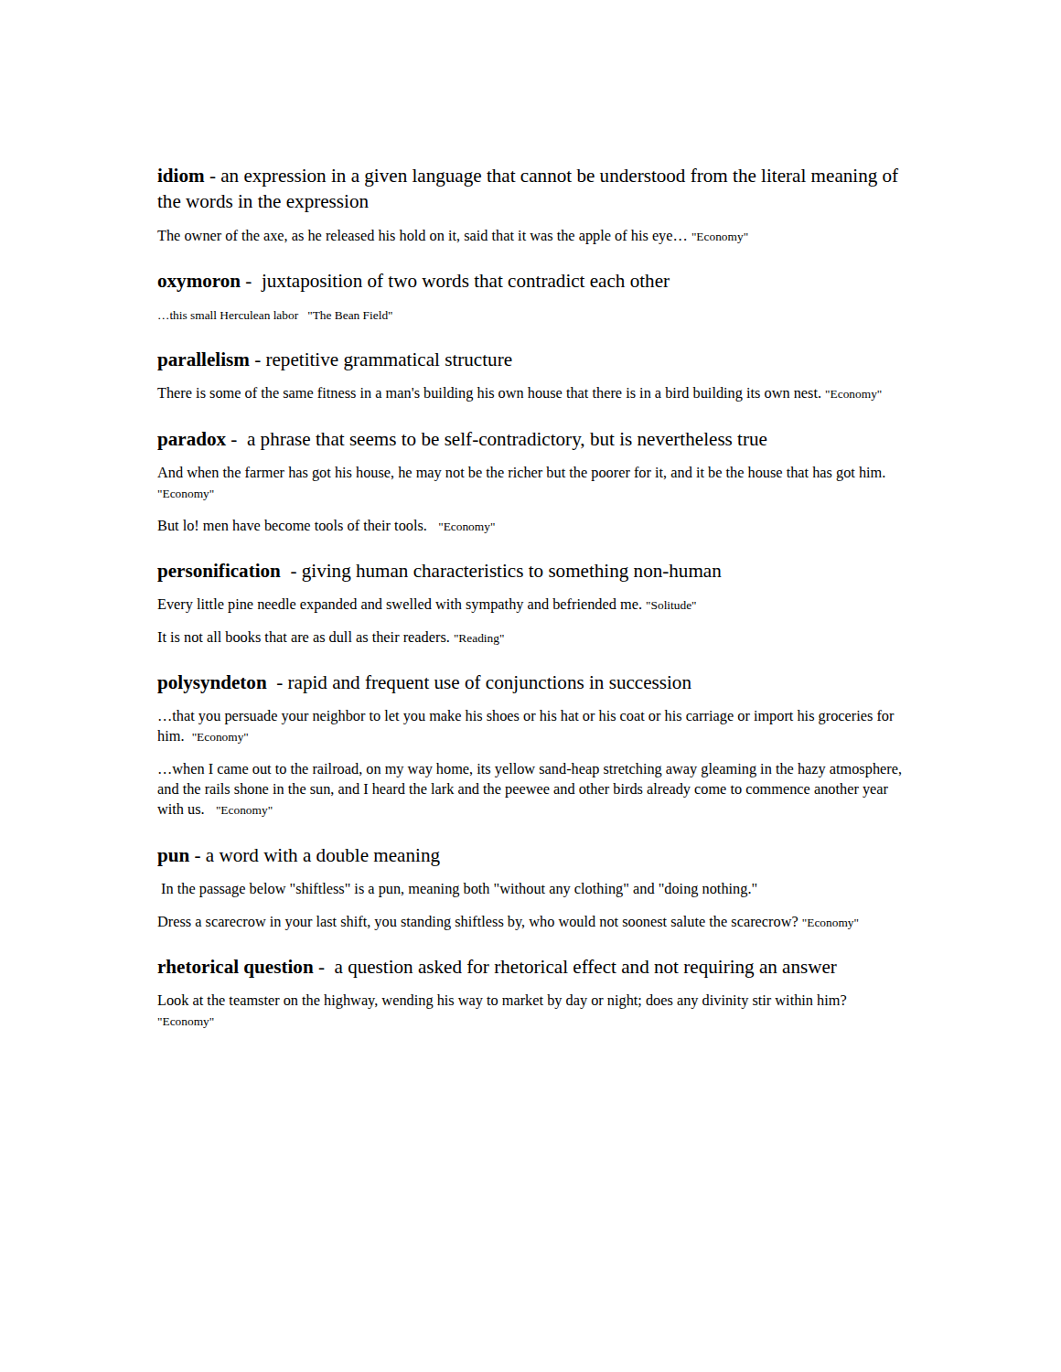idiom - an expression in a given language that cannot be understood from the literal meaning of the words in the expression
The owner of the axe, as he released his hold on it, said that it was the apple of his eye… "Economy"
oxymoron - juxtaposition of two words that contradict each other
…this small Herculean labor "The Bean Field"
parallelism - repetitive grammatical structure
There is some of the same fitness in a man's building his own house that there is in a bird building its own nest. "Economy"
paradox - a phrase that seems to be self-contradictory, but is nevertheless true
And when the farmer has got his house, he may not be the richer but the poorer for it, and it be the house that has got him. "Economy"
But lo! men have become tools of their tools. "Economy"
personification - giving human characteristics to something non-human
Every little pine needle expanded and swelled with sympathy and befriended me. "Solitude"
It is not all books that are as dull as their readers. "Reading"
polysyndeton - rapid and frequent use of conjunctions in succession
…that you persuade your neighbor to let you make his shoes or his hat or his coat or his carriage or import his groceries for him. "Economy"
…when I came out to the railroad, on my way home, its yellow sand-heap stretching away gleaming in the hazy atmosphere, and the rails shone in the sun, and I heard the lark and the peewee and other birds already come to commence another year with us. "Economy"
pun - a word with a double meaning
In the passage below "shiftless" is a pun, meaning both "without any clothing" and "doing nothing."
Dress a scarecrow in your last shift, you standing shiftless by, who would not soonest salute the scarecrow? "Economy"
rhetorical question - a question asked for rhetorical effect and not requiring an answer
Look at the teamster on the highway, wending his way to market by day or night; does any divinity stir within him? "Economy"